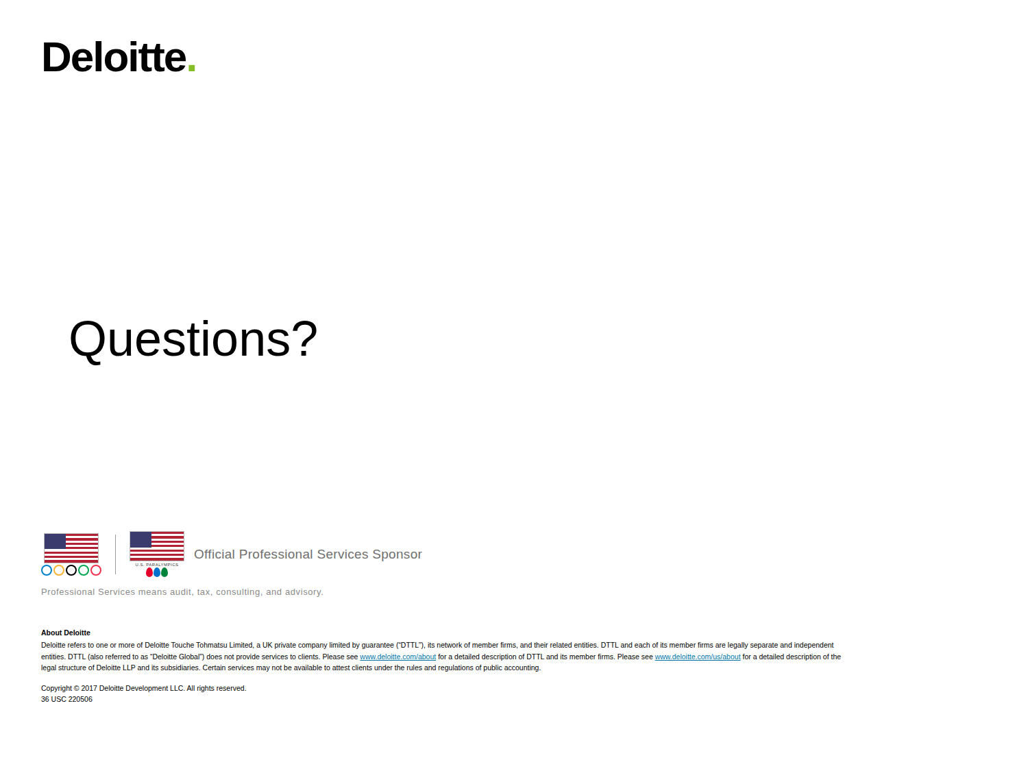Deloitte.
Questions?
U.S. PARALYMPICS
Official Professional Services Sponsor
Professional Services means audit, tax, consulting, and advisory.
About Deloitte
Deloitte refers to one or more of Deloitte Touche Tohmatsu Limited, a UK private company limited by guarantee (“DTTL”), its network of member firms, and their related entities. DTTL and each of its member firms are legally separate and independent entities. DTTL (also referred to as “Deloitte Global”) does not provide services to clients. Please see www.deloitte.com/about for a detailed description of DTTL and its member firms. Please see www.deloitte.com/us/about for a detailed description of the legal structure of Deloitte LLP and its subsidiaries. Certain services may not be available to attest clients under the rules and regulations of public accounting.
Copyright © 2017 Deloitte Development LLC. All rights reserved.
36 USC 220506